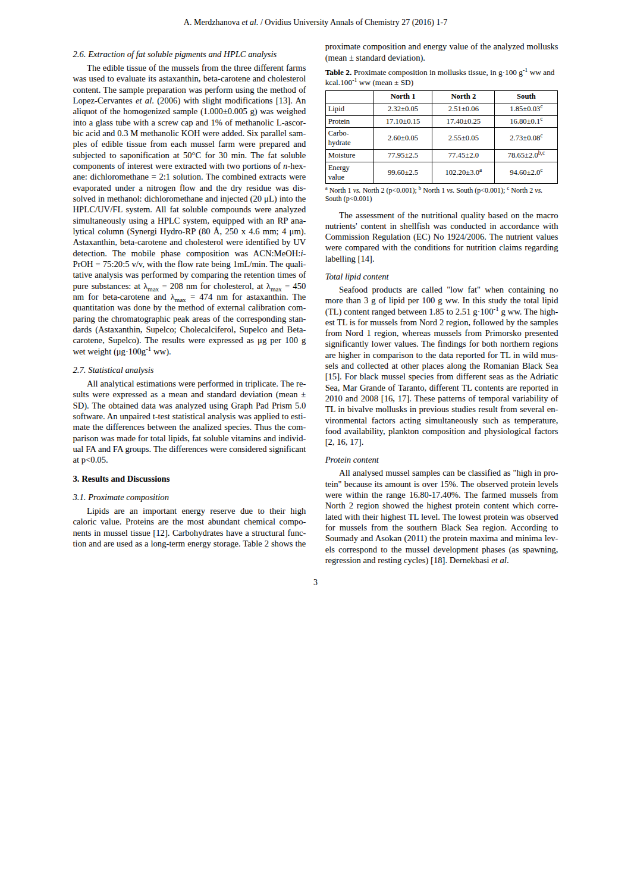A. Merdzhanova et al. / Ovidius University Annals of Chemistry 27 (2016) 1-7
2.6. Extraction of fat soluble pigments and HPLC analysis
The edible tissue of the mussels from the three different farms was used to evaluate its astaxanthin, beta-carotene and cholesterol content. The sample preparation was perform using the method of Lopez-Cervantes et al. (2006) with slight modifications [13]. An aliquot of the homogenized sample (1.000±0.005 g) was weighed into a glass tube with a screw cap and 1% of methanolic L-ascorbic acid and 0.3 M methanolic KOH were added. Six parallel samples of edible tissue from each mussel farm were prepared and subjected to saponification at 50°C for 30 min. The fat soluble components of interest were extracted with two portions of n-hexane: dichloromethane = 2:1 solution. The combined extracts were evaporated under a nitrogen flow and the dry residue was dissolved in methanol: dichloromethane and injected (20 μL) into the HPLC/UV/FL system. All fat soluble compounds were analyzed simultaneously using a HPLC system, equipped with an RP analytical column (Synergi Hydro-RP (80 Å, 250 x 4.6 mm; 4 μm). Astaxanthin, beta-carotene and cholesterol were identified by UV detection. The mobile phase composition was ACN:MeOH:i-PrOH = 75:20:5 v/v, with the flow rate being 1mL/min. The qualitative analysis was performed by comparing the retention times of pure substances: at λmax = 208 nm for cholesterol, at λmax = 450 nm for beta-carotene and λmax = 474 nm for astaxanthin. The quantitation was done by the method of external calibration comparing the chromatographic peak areas of the corresponding standards (Astaxanthin, Supelco; Cholecalciferol, Supelco and Beta-carotene, Supelco). The results were expressed as μg per 100 g wet weight (μg·100g-1 ww).
2.7. Statistical analysis
All analytical estimations were performed in triplicate. The results were expressed as a mean and standard deviation (mean ± SD). The obtained data was analyzed using Graph Pad Prism 5.0 software. An unpaired t-test statistical analysis was applied to estimate the differences between the analized species. Thus the comparison was made for total lipids, fat soluble vitamins and individual FA and FA groups. The differences were considered significant at p<0.05.
3. Results and Discussions
3.1. Proximate composition
Lipids are an important energy reserve due to their high caloric value. Proteins are the most abundant chemical components in mussel tissue [12]. Carbohydrates have a structural function and are used as a long-term energy storage. Table 2 shows the proximate composition and energy value of the analyzed mollusks (mean ± standard deviation).
Table 2. Proximate composition in mollusks tissue, in g·100 g-1 ww and kcal.100-1 ww (mean ± SD)
| | North 1 | North 2 | South |
| --- | --- | --- | --- |
| Lipid | 2.32±0.05 | 2.51±0.06 | 1.85±0.03 c |
| Protein | 17.10±0.15 | 17.40±0.25 | 16.80±0.1 c |
| Carbo- hydrate | 2.60±0.05 | 2.55±0.05 | 2.73±0.08 c |
| Moisture | 77.95±2.5 | 77.45±2.0 | 78.65±2.0 b,c |
| Energy value | 99.60±2.5 | 102.20±3.0 a | 94.60±2.0 c |
a North 1 vs. North 2 (p<0.001); b North 1 vs. South (p<0.001); c North 2 vs. South (p<0.001)
The assessment of the nutritional quality based on the macro nutrients' content in shellfish was conducted in accordance with Commission Regulation (EC) No 1924/2006. The nutrient values were compared with the conditions for nutrition claims regarding labelling [14].
Total lipid content
Seafood products are called "low fat" when containing no more than 3 g of lipid per 100 g ww. In this study the total lipid (TL) content ranged between 1.85 to 2.51 g·100-1 g ww. The highest TL is for mussels from Nord 2 region, followed by the samples from Nord 1 region, whereas mussels from Primorsko presented significantly lower values. The findings for both northern regions are higher in comparison to the data reported for TL in wild mussels and collected at other places along the Romanian Black Sea [15]. For black mussel species from different seas as the Adriatic Sea, Mar Grande of Taranto, different TL contents are reported in 2010 and 2008 [16, 17]. These patterns of temporal variability of TL in bivalve mollusks in previous studies result from several environmental factors acting simultaneously such as temperature, food availability, plankton composition and physiological factors [2, 16, 17].
Protein content
All analysed mussel samples can be classified as "high in protein" because its amount is over 15%. The observed protein levels were within the range 16.80-17.40%. The farmed mussels from North 2 region showed the highest protein content which correlated with their highest TL level. The lowest protein was observed for mussels from the southern Black Sea region. According to Soumady and Asokan (2011) the protein maxima and minima levels correspond to the mussel development phases (as spawning, regression and resting cycles) [18]. Dernekbasi et al.
3